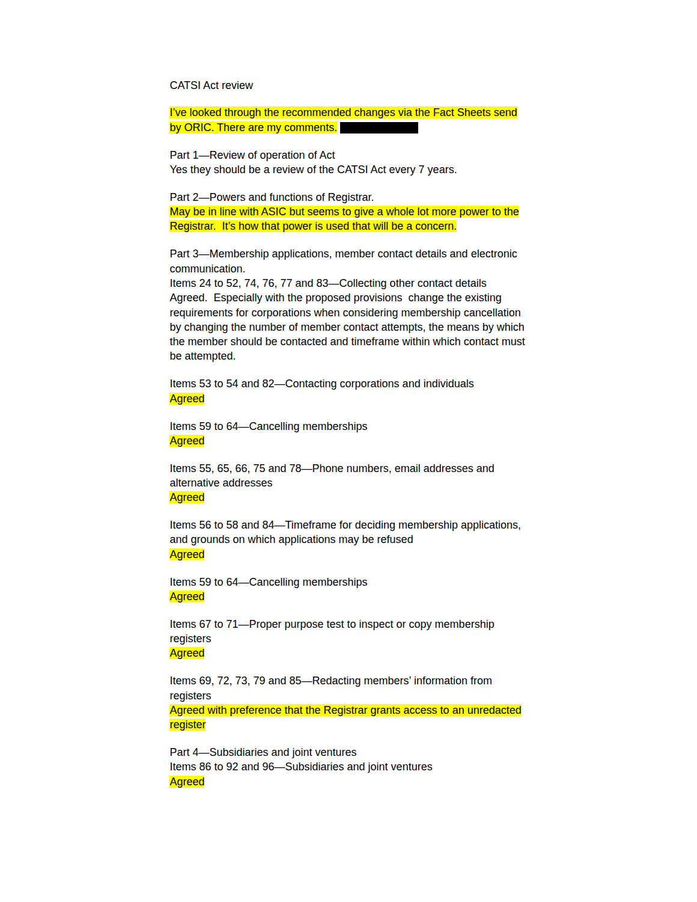CATSI Act review
I’ve looked through the recommended changes via the Fact Sheets send by ORIC. There are my comments.
Part 1—Review of operation of Act
Yes they should be a review of the CATSI Act every 7 years.
Part 2—Powers and functions of Registrar.
May be in line with ASIC but seems to give a whole lot more power to the Registrar. It’s how that power is used that will be a concern.
Part 3—Membership applications, member contact details and electronic communication.
Items 24 to 52, 74, 76, 77 and 83—Collecting other contact details
Agreed. Especially with the proposed provisions change the existing requirements for corporations when considering membership cancellation by changing the number of member contact attempts, the means by which the member should be contacted and timeframe within which contact must be attempted.
Items 53 to 54 and 82—Contacting corporations and individuals
Agreed
Items 59 to 64—Cancelling memberships
Agreed
Items 55, 65, 66, 75 and 78—Phone numbers, email addresses and alternative addresses
Agreed
Items 56 to 58 and 84—Timeframe for deciding membership applications, and grounds on which applications may be refused
Agreed
Items 59 to 64—Cancelling memberships
Agreed
Items 67 to 71—Proper purpose test to inspect or copy membership registers
Agreed
Items 69, 72, 73, 79 and 85—Redacting members’ information from registers
Agreed with preference that the Registrar grants access to an unredacted register
Part 4—Subsidiaries and joint ventures
Items 86 to 92 and 96—Subsidiaries and joint ventures
Agreed